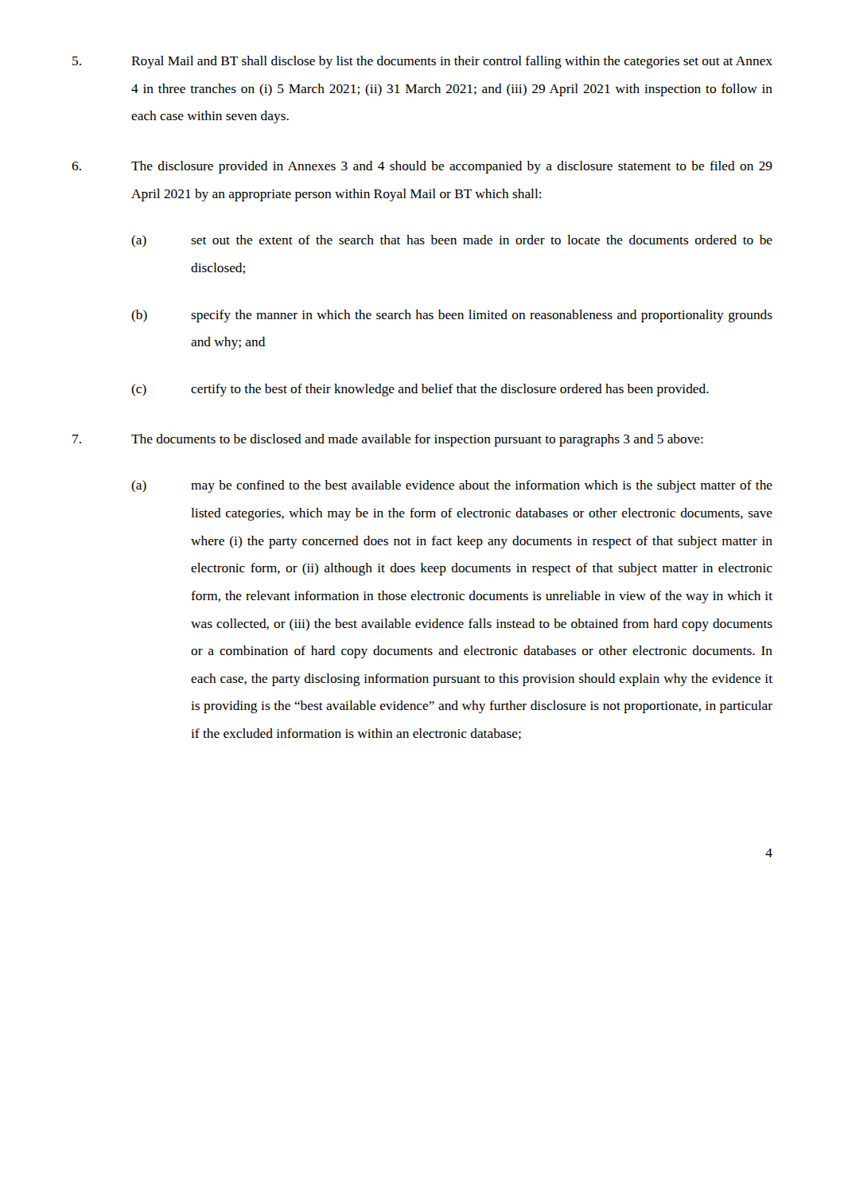Royal Mail and BT shall disclose by list the documents in their control falling within the categories set out at Annex 4 in three tranches on (i) 5 March 2021; (ii) 31 March 2021; and (iii) 29 April 2021 with inspection to follow in each case within seven days.
The disclosure provided in Annexes 3 and 4 should be accompanied by a disclosure statement to be filed on 29 April 2021 by an appropriate person within Royal Mail or BT which shall:
set out the extent of the search that has been made in order to locate the documents ordered to be disclosed;
specify the manner in which the search has been limited on reasonableness and proportionality grounds and why; and
certify to the best of their knowledge and belief that the disclosure ordered has been provided.
The documents to be disclosed and made available for inspection pursuant to paragraphs 3 and 5 above:
may be confined to the best available evidence about the information which is the subject matter of the listed categories, which may be in the form of electronic databases or other electronic documents, save where (i) the party concerned does not in fact keep any documents in respect of that subject matter in electronic form, or (ii) although it does keep documents in respect of that subject matter in electronic form, the relevant information in those electronic documents is unreliable in view of the way in which it was collected, or (iii) the best available evidence falls instead to be obtained from hard copy documents or a combination of hard copy documents and electronic databases or other electronic documents. In each case, the party disclosing information pursuant to this provision should explain why the evidence it is providing is the “best available evidence” and why further disclosure is not proportionate, in particular if the excluded information is within an electronic database;
4